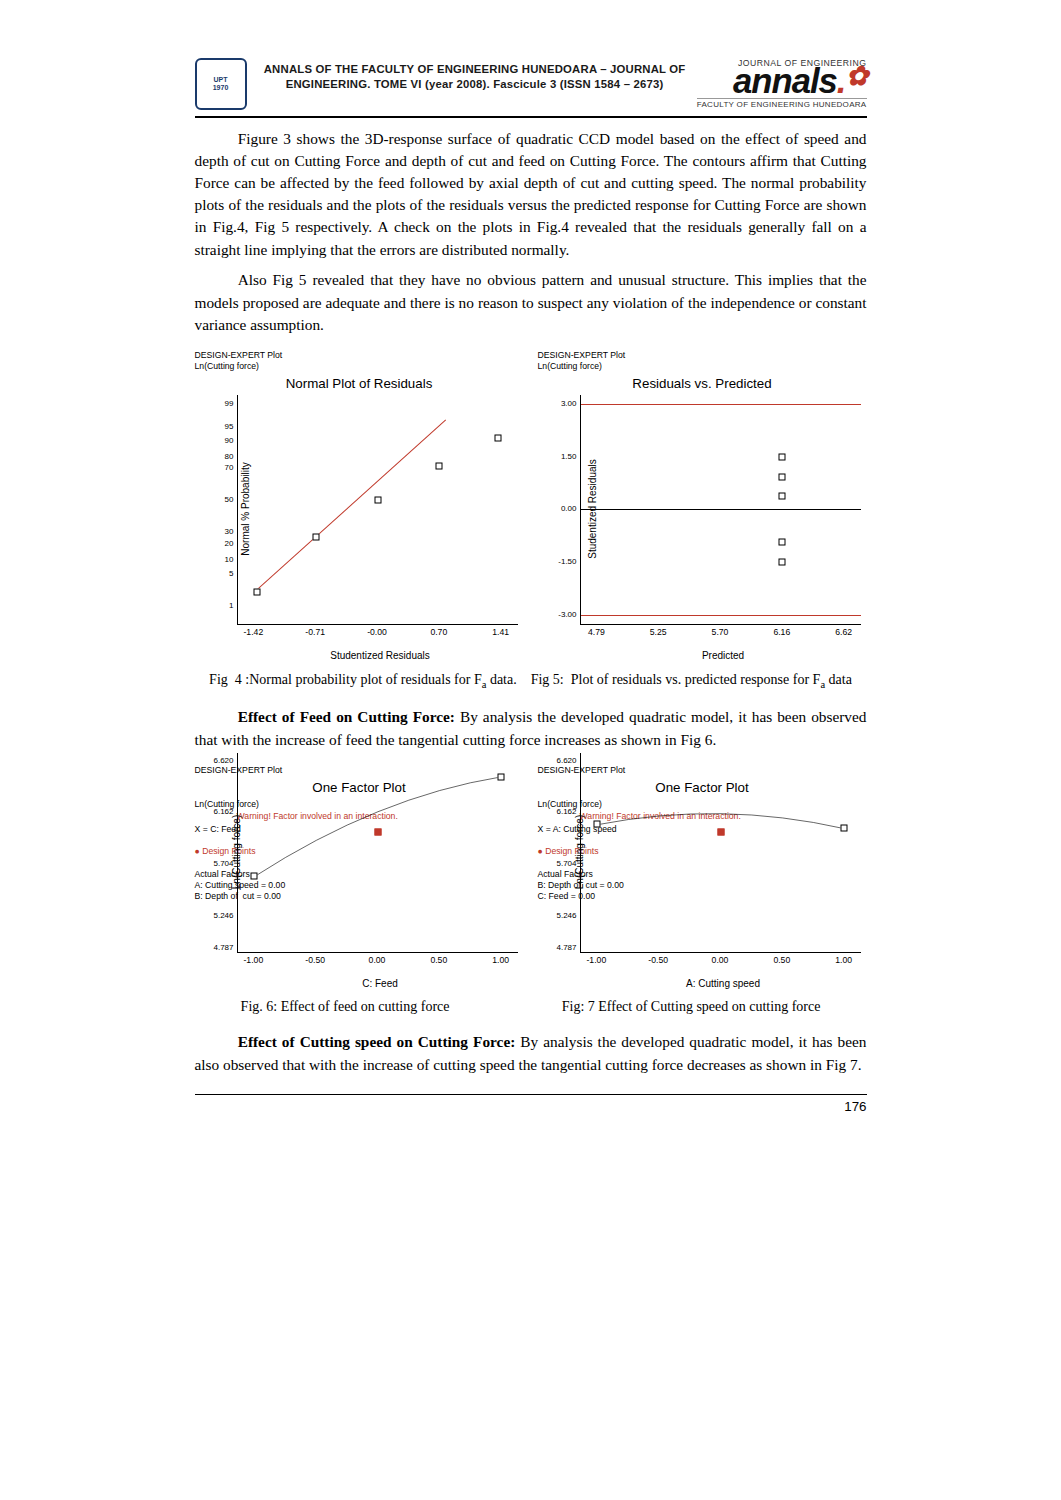UPT
1970
ANNALS OF THE FACULTY OF ENGINEERING HUNEDOARA – JOURNAL OF
ENGINEERING. TOME VI (year 2008). Fascicule 3 (ISSN 1584 – 2673)
JOURNAL OF ENGINEERING
annals.✿
FACULTY OF ENGINEERING HUNEDOARA
Figure 3 shows the 3D-response surface of quadratic CCD model based on the effect of speed and depth of cut on Cutting Force and depth of cut and feed on Cutting Force. The contours affirm that Cutting Force can be affected by the feed followed by axial depth of cut and cutting speed. The normal probability plots of the residuals and the plots of the residuals versus the predicted response for Cutting Force are shown in Fig.4, Fig 5 respectively. A check on the plots in Fig.4 revealed that the residuals generally fall on a straight line implying that the errors are distributed normally.
Also Fig 5 revealed that they have no obvious pattern and unusual structure. This implies that the models proposed are adequate and there is no reason to suspect any violation of the independence or constant variance assumption.
DESIGN-EXPERT Plot
Ln(Cutting force)
Normal Plot of Residuals
Normal % Probability
99 95 90 80 70 50 30 20 10 5 1
-1.42 -0.71 -0.00 0.70 1.41
Studentized Residuals
DESIGN-EXPERT Plot
Ln(Cutting force)
Residuals vs. Predicted
Studentized Residuals
3.00 1.50 0.00 -1.50 -3.00
4.79 5.25 5.70 6.16 6.62
Predicted
Fig 4 :Normal probability plot of residuals for Fa data. Fig 5: Plot of residuals vs. predicted response for Fa data
Effect of Feed on Cutting Force: By analysis the developed quadratic model, it has been observed that with the increase of feed the tangential cutting force increases as shown in Fig 6.
DESIGN-EXPERT Plot
One Factor Plot
Ln(Cutting force)
Warning! Factor involved in an interaction.
X = C: Feed
● Design Points
Actual Factors
A: Cutting speed = 0.00
B: Depth of cut = 0.00
Ln(Cutting force)
6.620 6.162 5.704 5.246 4.787
-1.00 -0.50 0.00 0.50 1.00
C: Feed
DESIGN-EXPERT Plot
One Factor Plot
Ln(Cutting force)
Warning! Factor involved in an interaction.
X = A: Cutting speed
● Design Points
Actual Factors
B: Depth of cut = 0.00
C: Feed = 0.00
Ln(Cutting force)
6.620 6.162 5.704 5.246 4.787
-1.00 -0.50 0.00 0.50 1.00
A: Cutting speed
Fig. 6: Effect of feed on cutting force
Fig: 7 Effect of Cutting speed on cutting force
Effect of Cutting speed on Cutting Force: By analysis the developed quadratic model, it has been also observed that with the increase of cutting speed the tangential cutting force decreases as shown in Fig 7.
176